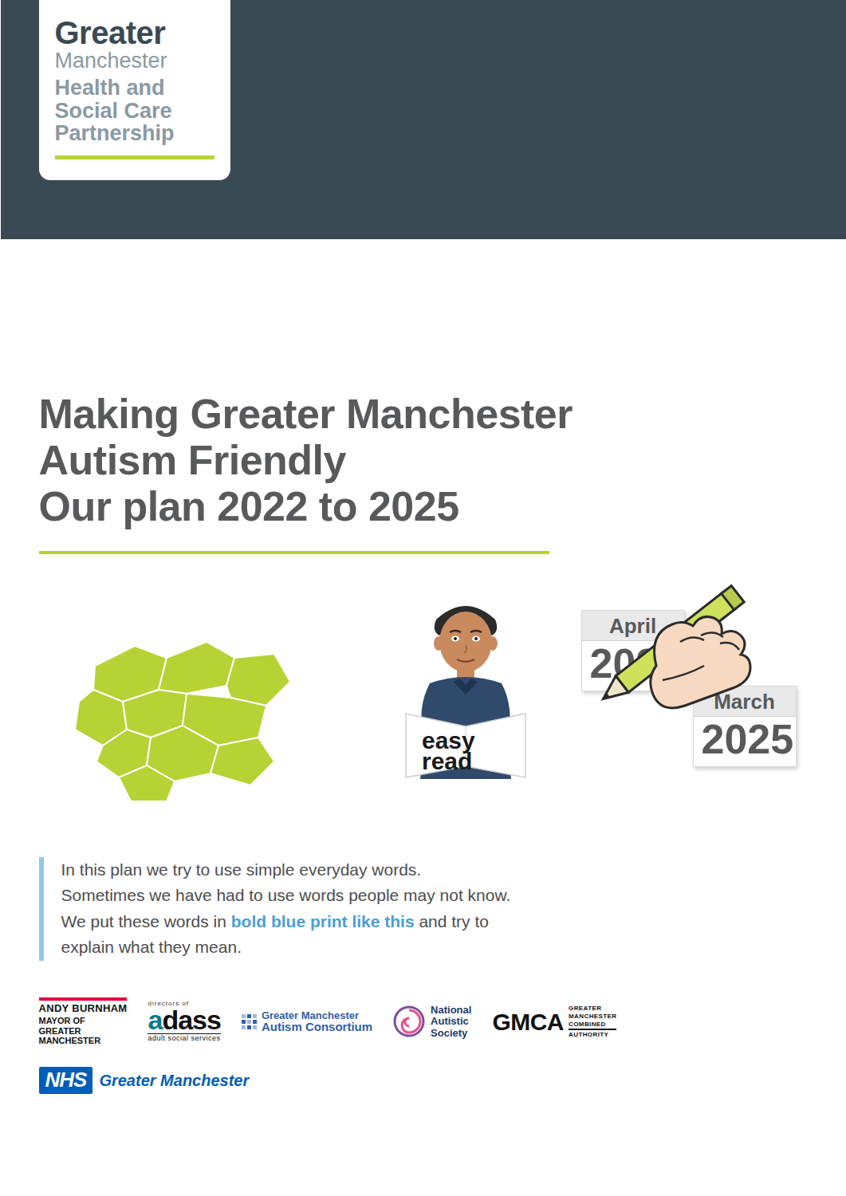Greater
Manchester
Health and
Social Care
Partnership
Making Greater Manchester
Autism Friendly
Our plan 2022 to 2025
easy read
April
2022
March
2025
In this plan we try to use simple everyday words.
Sometimes we have had to use words people may not know.
We put these words in bold blue print like this and try to
explain what they mean.
ANDY BURNHAM
MAYOR OF
GREATER
MANCHESTER
directors of
adass
adult social services
Greater Manchester
Autism Consortium
National
Autistic
Society
GMCA
GREATER
MANCHESTER
COMBINED
AUTHORITY
NHS
Greater Manchester